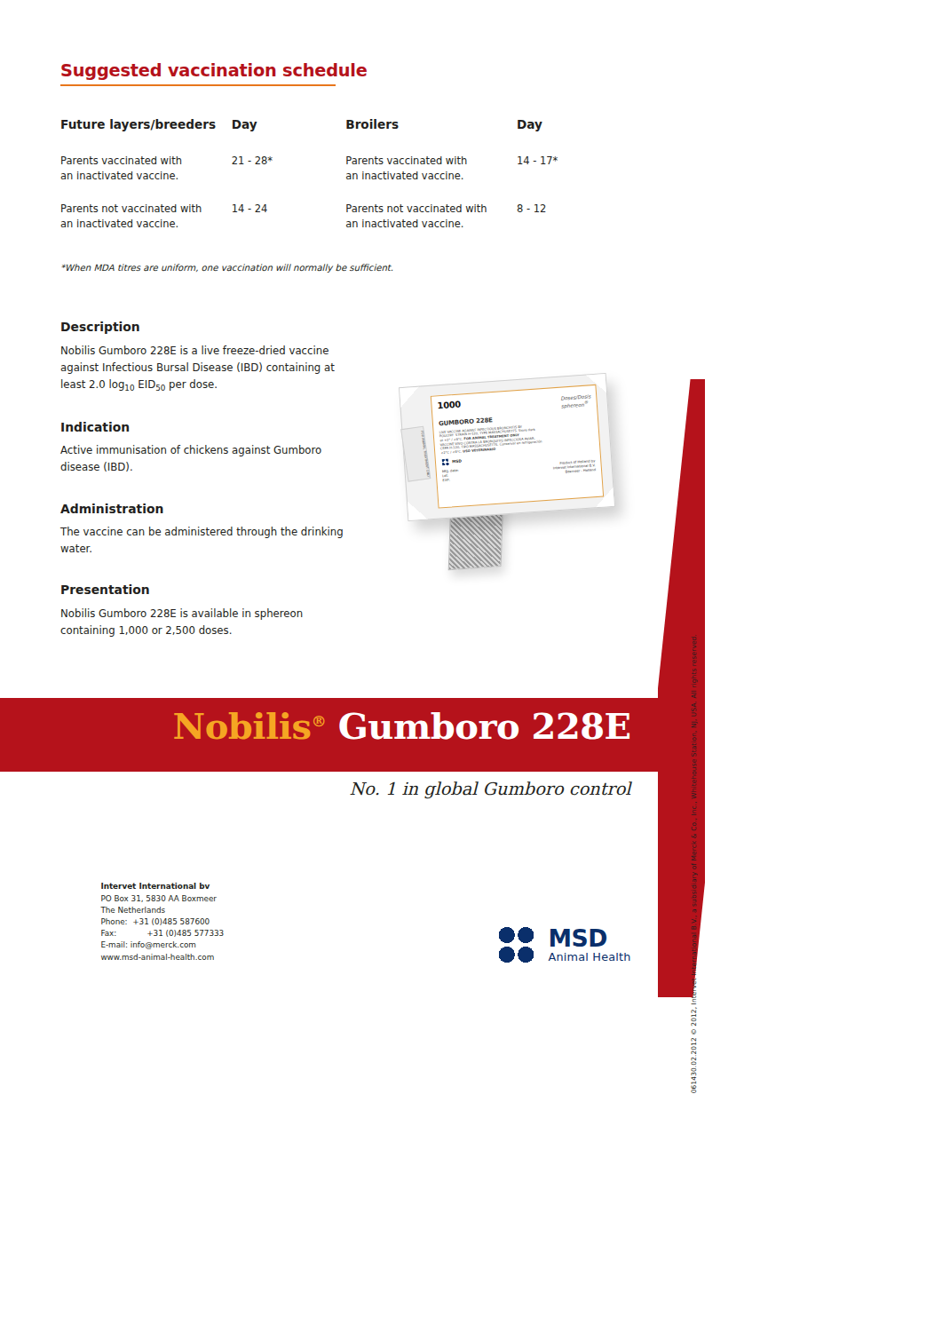061430.02.2012 © 2012, Intervet International B.V., a subsidiary of Merck & Co., Inc., Whitehouse Station, NJ, USA. All rights reserved.
Suggested vaccination schedule
| Future layers/breeders | Day | Broilers | Day |
| --- | --- | --- | --- |
| Parents vaccinated with an inactivated vaccine. | 21 - 28* | Parents vaccinated with an inactivated vaccine. | 14 - 17* |
| Parents not vaccinated with an inactivated vaccine. | 14 - 24 | Parents not vaccinated with an inactivated vaccine. | 8 - 12 |
*When MDA titres are uniform, one vaccination will normally be sufficient.
Description
Nobilis Gumboro 228E is a live freeze-dried vaccine against Infectious Bursal Disease (IBD) containing at least 2.0 log10 EID50 per dose.
Indication
Active immunisation of chickens against Gumboro disease (IBD).
Administration
The vaccine can be administered through the drinking water.
Presentation
Nobilis Gumboro 228E is available in sphereon containing 1,000 or 2,500 doses.
FOR ANIMAL TREATMENT ONLY
1000 Doses/Dosis
sphereon®
GUMBORO 228E
LIVE VACCINE AGAINST INFECTIOUS BRONCHITIS BY
POULTRY STRAIN H-120, TYPE MASSACHUSETTS. Store dark
at +2° / +8°C. FOR ANIMAL TREATMENT ONLY
VACCINE VIVO CONTRA LA BRONQUITIS INFECCIOSA AVIAR,
CEPA H-120, TIPO MASSACHUSETTS. Conservar en refrigeración
+2°C / +8°C. USO VETERINARIO
MSD
Mfg. date:
Lot:
EXP: Product of Holland by
Intervet International B.V.
Boxmeer - Holland
Nobilis® Gumboro 228E
No. 1 in global Gumboro control
Intervet International bv
PO Box 31, 5830 AA Boxmeer
The Netherlands
Phone: +31 (0)485 587600
Fax: +31 (0)485 577333
E-mail: info@merck.com
www.msd-animal-health.com
MSD
Animal Health